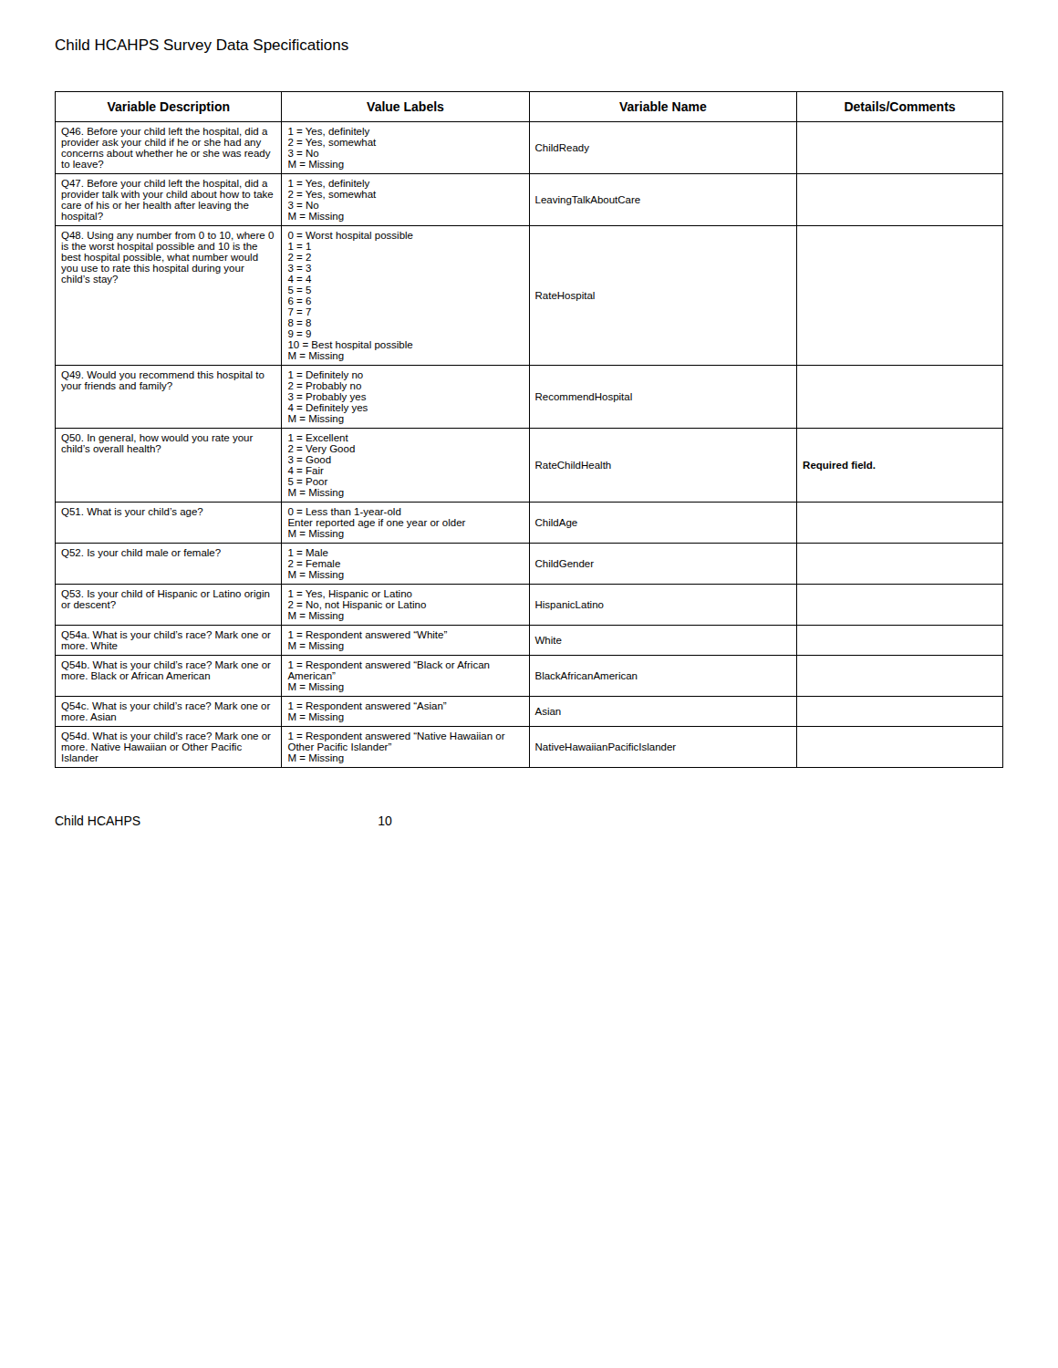Child HCAHPS Survey Data Specifications
| Variable Description | Value Labels | Variable Name | Details/Comments |
| --- | --- | --- | --- |
| Q46. Before your child left the hospital, did a provider ask your child if he or she had any concerns about whether he or she was ready to leave? | 1 = Yes, definitely 2 = Yes, somewhat 3 = No M = Missing | ChildReady | |
| Q47. Before your child left the hospital, did a provider talk with your child about how to take care of his or her health after leaving the hospital? | 1 = Yes, definitely 2 = Yes, somewhat 3 = No M = Missing | LeavingTalkAboutCare | |
| Q48. Using any number from 0 to 10, where 0 is the worst hospital possible and 10 is the best hospital possible, what number would you use to rate this hospital during your child’s stay? | 0 = Worst hospital possible 1 = 1 2 = 2 3 = 3 4 = 4 5 = 5 6 = 6 7 = 7 8 = 8 9 = 9 10 = Best hospital possible M = Missing | RateHospital | |
| Q49. Would you recommend this hospital to your friends and family? | 1 = Definitely no 2 = Probably no 3 = Probably yes 4 = Definitely yes M = Missing | RecommendHospital | |
| Q50. In general, how would you rate your child’s overall health? | 1 = Excellent 2 = Very Good 3 = Good 4 = Fair 5 = Poor M = Missing | RateChildHealth | Required field. |
| Q51. What is your child’s age? | 0 = Less than 1-year-old Enter reported age if one year or older M = Missing | ChildAge | |
| Q52. Is your child male or female? | 1 = Male 2 = Female M = Missing | ChildGender | |
| Q53. Is your child of Hispanic or Latino origin or descent? | 1 = Yes, Hispanic or Latino 2 = No, not Hispanic or Latino M = Missing | HispanicLatino | |
| Q54a. What is your child’s race? Mark one or more. White | 1 = Respondent answered “White” M = Missing | White | |
| Q54b. What is your child’s race? Mark one or more. Black or African American | 1 = Respondent answered “Black or African American” M = Missing | BlackAfricanAmerican | |
| Q54c. What is your child’s race? Mark one or more. Asian | 1 = Respondent answered “Asian” M = Missing | Asian | |
| Q54d. What is your child’s race? Mark one or more. Native Hawaiian or Other Pacific Islander | 1 = Respondent answered “Native Hawaiian or Other Pacific Islander” M = Missing | NativeHawaiianPacificIslander | |
Child HCAHPS 10